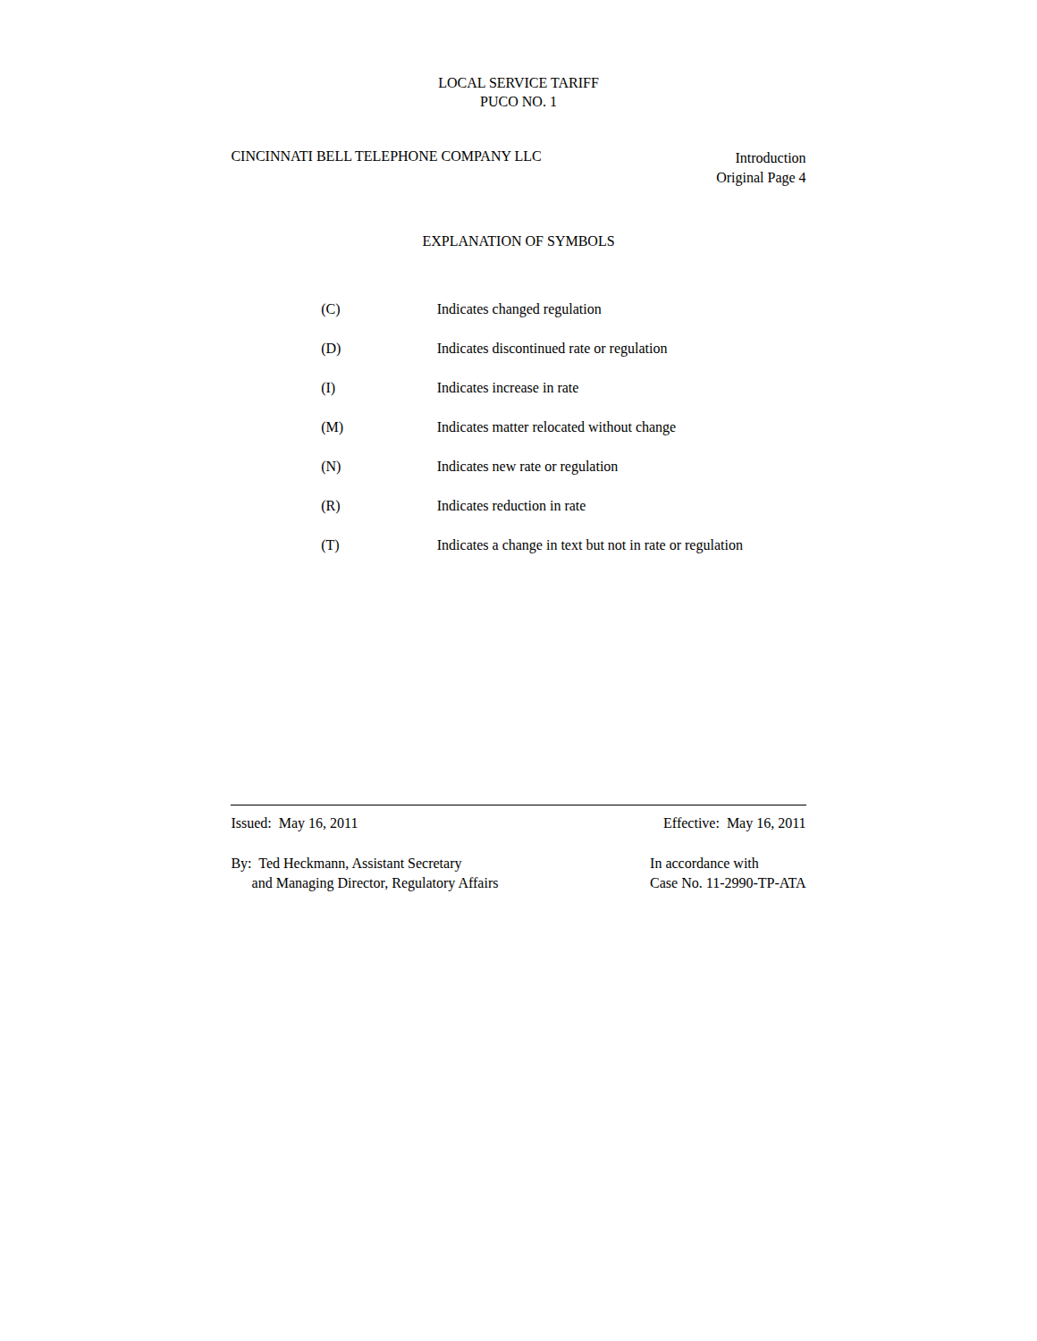LOCAL SERVICE TARIFF
PUCO NO. 1
CINCINNATI BELL TELEPHONE COMPANY LLC
Introduction
Original Page 4
EXPLANATION OF SYMBOLS
| (C) | Indicates changed regulation |
| (D) | Indicates discontinued rate or regulation |
| (I) | Indicates increase in rate |
| (M) | Indicates matter relocated without change |
| (N) | Indicates new rate or regulation |
| (R) | Indicates reduction in rate |
| (T) | Indicates a change in text but not in rate or regulation |
Issued: May 16, 2011
Effective: May 16, 2011
By: Ted Heckmann, Assistant Secretary
and Managing Director, Regulatory Affairs
In accordance with
Case No. 11-2990-TP-ATA